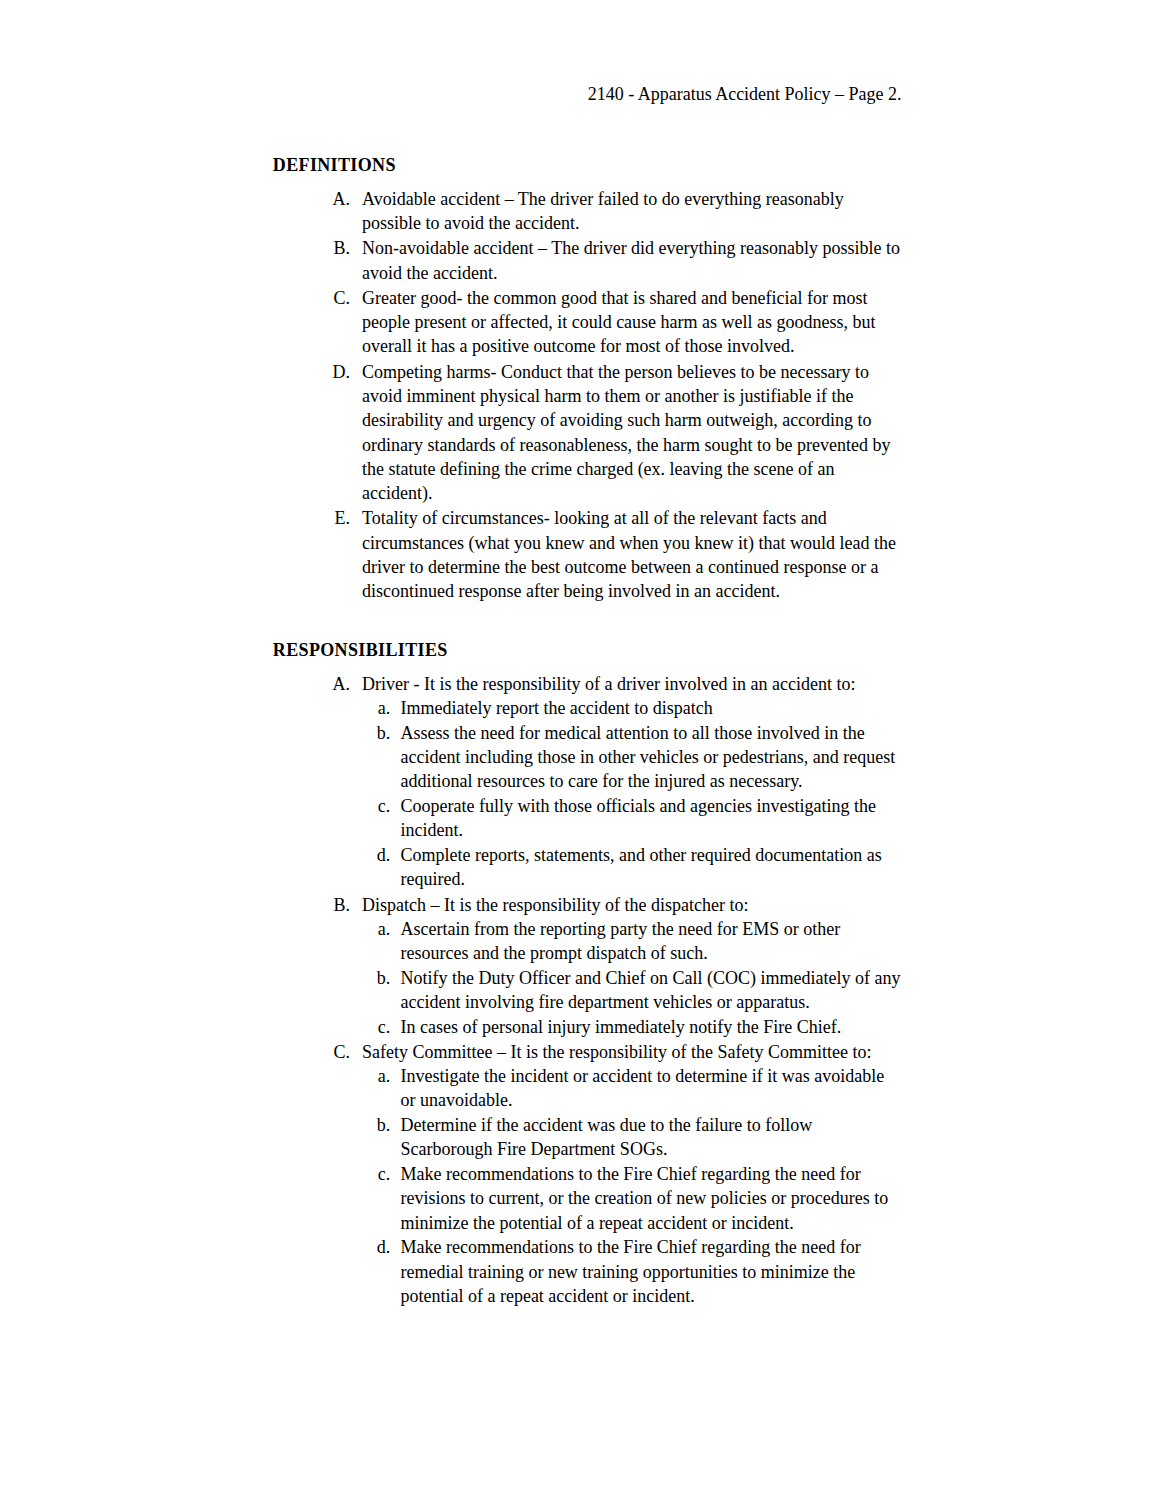2140 - Apparatus Accident Policy – Page 2.
DEFINITIONS
Avoidable accident – The driver failed to do everything reasonably possible to avoid the accident.
Non-avoidable accident – The driver did everything reasonably possible to avoid the accident.
Greater good- the common good that is shared and beneficial for most people present or affected, it could cause harm as well as goodness, but overall it has a positive outcome for most of those involved.
Competing harms- Conduct that the person believes to be necessary to avoid imminent physical harm to them or another is justifiable if the desirability and urgency of avoiding such harm outweigh, according to ordinary standards of reasonableness, the harm sought to be prevented by the statute defining the crime charged (ex. leaving the scene of an accident).
Totality of circumstances- looking at all of the relevant facts and circumstances (what you knew and when you knew it) that would lead the driver to determine the best outcome between a continued response or a discontinued response after being involved in an accident.
RESPONSIBILITIES
Driver - It is the responsibility of a driver involved in an accident to:
Immediately report the accident to dispatch
Assess the need for medical attention to all those involved in the accident including those in other vehicles or pedestrians, and request additional resources to care for the injured as necessary.
Cooperate fully with those officials and agencies investigating the incident.
Complete reports, statements, and other required documentation as required.
Dispatch – It is the responsibility of the dispatcher to:
Ascertain from the reporting party the need for EMS or other resources and the prompt dispatch of such.
Notify the Duty Officer and Chief on Call (COC) immediately of any accident involving fire department vehicles or apparatus.
In cases of personal injury immediately notify the Fire Chief.
Safety Committee – It is the responsibility of the Safety Committee to:
Investigate the incident or accident to determine if it was avoidable or unavoidable.
Determine if the accident was due to the failure to follow Scarborough Fire Department SOGs.
Make recommendations to the Fire Chief regarding the need for revisions to current, or the creation of new policies or procedures to minimize the potential of a repeat accident or incident.
Make recommendations to the Fire Chief regarding the need for remedial training or new training opportunities to minimize the potential of a repeat accident or incident.